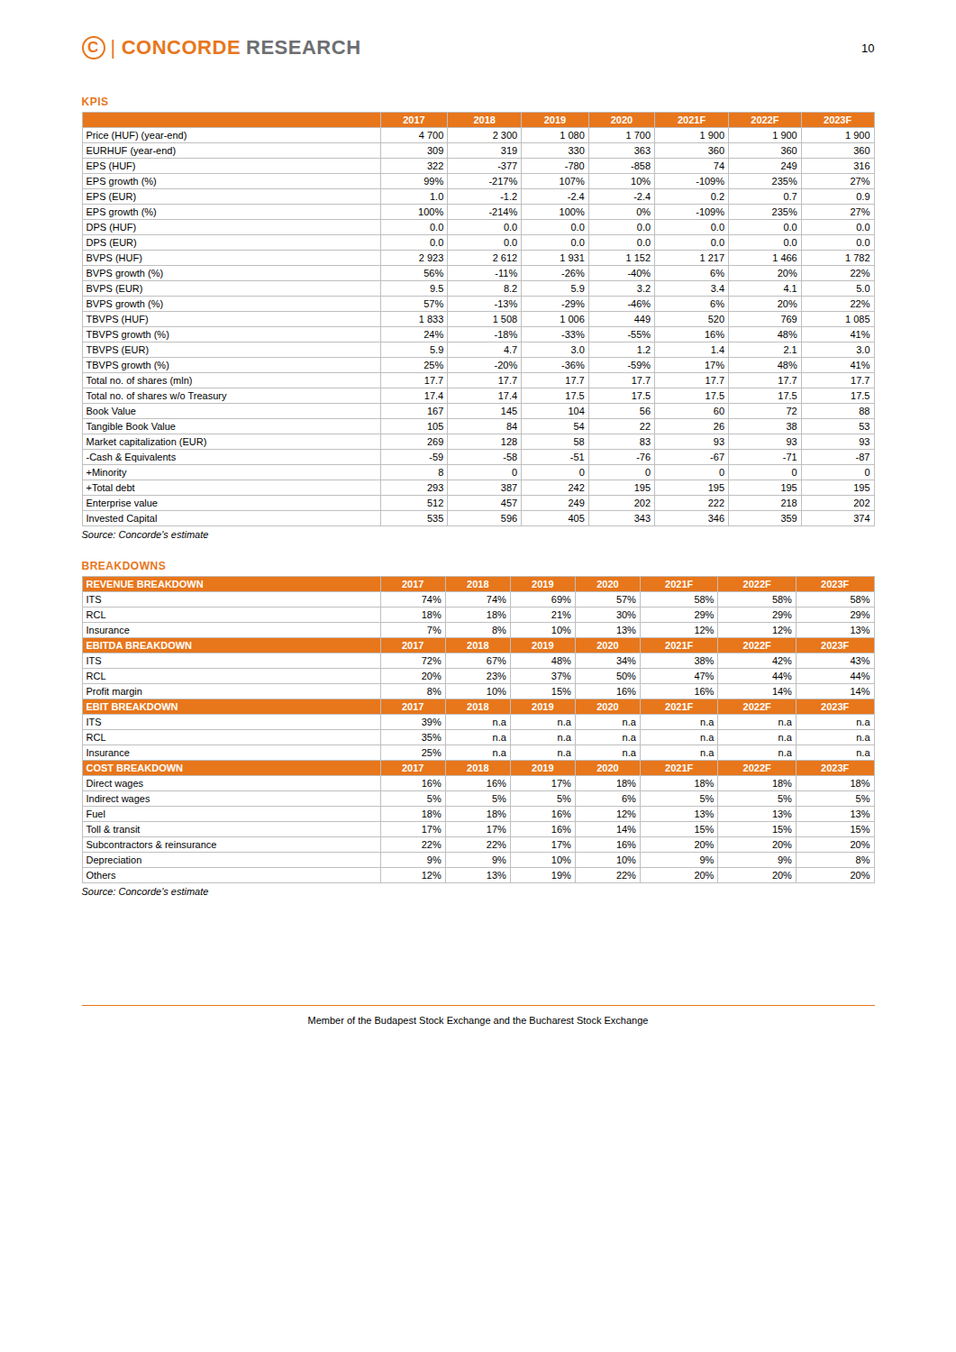C|CONCORDE RESEARCH
10
KPIS
| | 2017 | 2018 | 2019 | 2020 | 2021F | 2022F | 2023F |
| --- | --- | --- | --- | --- | --- | --- | --- |
| Price (HUF) (year-end) | 4 700 | 2 300 | 1 080 | 1 700 | 1 900 | 1 900 | 1 900 |
| EURHUF (year-end) | 309 | 319 | 330 | 363 | 360 | 360 | 360 |
| EPS (HUF) | 322 | -377 | -780 | -858 | 74 | 249 | 316 |
| EPS growth (%) | 99% | -217% | 107% | 10% | -109% | 235% | 27% |
| EPS (EUR) | 1.0 | -1.2 | -2.4 | -2.4 | 0.2 | 0.7 | 0.9 |
| EPS growth (%) | 100% | -214% | 100% | 0% | -109% | 235% | 27% |
| DPS (HUF) | 0.0 | 0.0 | 0.0 | 0.0 | 0.0 | 0.0 | 0.0 |
| DPS (EUR) | 0.0 | 0.0 | 0.0 | 0.0 | 0.0 | 0.0 | 0.0 |
| BVPS (HUF) | 2 923 | 2 612 | 1 931 | 1 152 | 1 217 | 1 466 | 1 782 |
| BVPS growth (%) | 56% | -11% | -26% | -40% | 6% | 20% | 22% |
| BVPS (EUR) | 9.5 | 8.2 | 5.9 | 3.2 | 3.4 | 4.1 | 5.0 |
| BVPS growth (%) | 57% | -13% | -29% | -46% | 6% | 20% | 22% |
| TBVPS (HUF) | 1 833 | 1 508 | 1 006 | 449 | 520 | 769 | 1 085 |
| TBVPS growth (%) | 24% | -18% | -33% | -55% | 16% | 48% | 41% |
| TBVPS (EUR) | 5.9 | 4.7 | 3.0 | 1.2 | 1.4 | 2.1 | 3.0 |
| TBVPS growth (%) | 25% | -20% | -36% | -59% | 17% | 48% | 41% |
| Total no. of shares (mln) | 17.7 | 17.7 | 17.7 | 17.7 | 17.7 | 17.7 | 17.7 |
| Total no. of shares w/o Treasury | 17.4 | 17.4 | 17.5 | 17.5 | 17.5 | 17.5 | 17.5 |
| Book Value | 167 | 145 | 104 | 56 | 60 | 72 | 88 |
| Tangible Book Value | 105 | 84 | 54 | 22 | 26 | 38 | 53 |
| Market capitalization (EUR) | 269 | 128 | 58 | 83 | 93 | 93 | 93 |
| -Cash & Equivalents | -59 | -58 | -51 | -76 | -67 | -71 | -87 |
| +Minority | 8 | 0 | 0 | 0 | 0 | 0 | 0 |
| +Total debt | 293 | 387 | 242 | 195 | 195 | 195 | 195 |
| Enterprise value | 512 | 457 | 249 | 202 | 222 | 218 | 202 |
| Invested Capital | 535 | 596 | 405 | 343 | 346 | 359 | 374 |
Source: Concorde's estimate
BREAKDOWNS
| REVENUE BREAKDOWN | 2017 | 2018 | 2019 | 2020 | 2021F | 2022F | 2023F |
| ITS | 74% | 74% | 69% | 57% | 58% | 58% | 58% |
| RCL | 18% | 18% | 21% | 30% | 29% | 29% | 29% |
| Insurance | 7% | 8% | 10% | 13% | 12% | 12% | 13% |
| EBITDA BREAKDOWN | 2017 | 2018 | 2019 | 2020 | 2021F | 2022F | 2023F |
| ITS | 72% | 67% | 48% | 34% | 38% | 42% | 43% |
| RCL | 20% | 23% | 37% | 50% | 47% | 44% | 44% |
| Profit margin | 8% | 10% | 15% | 16% | 16% | 14% | 14% |
| EBIT BREAKDOWN | 2017 | 2018 | 2019 | 2020 | 2021F | 2022F | 2023F |
| ITS | 39% | n.a | n.a | n.a | n.a | n.a | n.a |
| RCL | 35% | n.a | n.a | n.a | n.a | n.a | n.a |
| Insurance | 25% | n.a | n.a | n.a | n.a | n.a | n.a |
| COST BREAKDOWN | 2017 | 2018 | 2019 | 2020 | 2021F | 2022F | 2023F |
| Direct wages | 16% | 16% | 17% | 18% | 18% | 18% | 18% |
| Indirect wages | 5% | 5% | 5% | 6% | 5% | 5% | 5% |
| Fuel | 18% | 18% | 16% | 12% | 13% | 13% | 13% |
| Toll & transit | 17% | 17% | 16% | 14% | 15% | 15% | 15% |
| Subcontractors & reinsurance | 22% | 22% | 17% | 16% | 20% | 20% | 20% |
| Depreciation | 9% | 9% | 10% | 10% | 9% | 9% | 8% |
| Others | 12% | 13% | 19% | 22% | 20% | 20% | 20% |
Source: Concorde's estimate
Member of the Budapest Stock Exchange and the Bucharest Stock Exchange